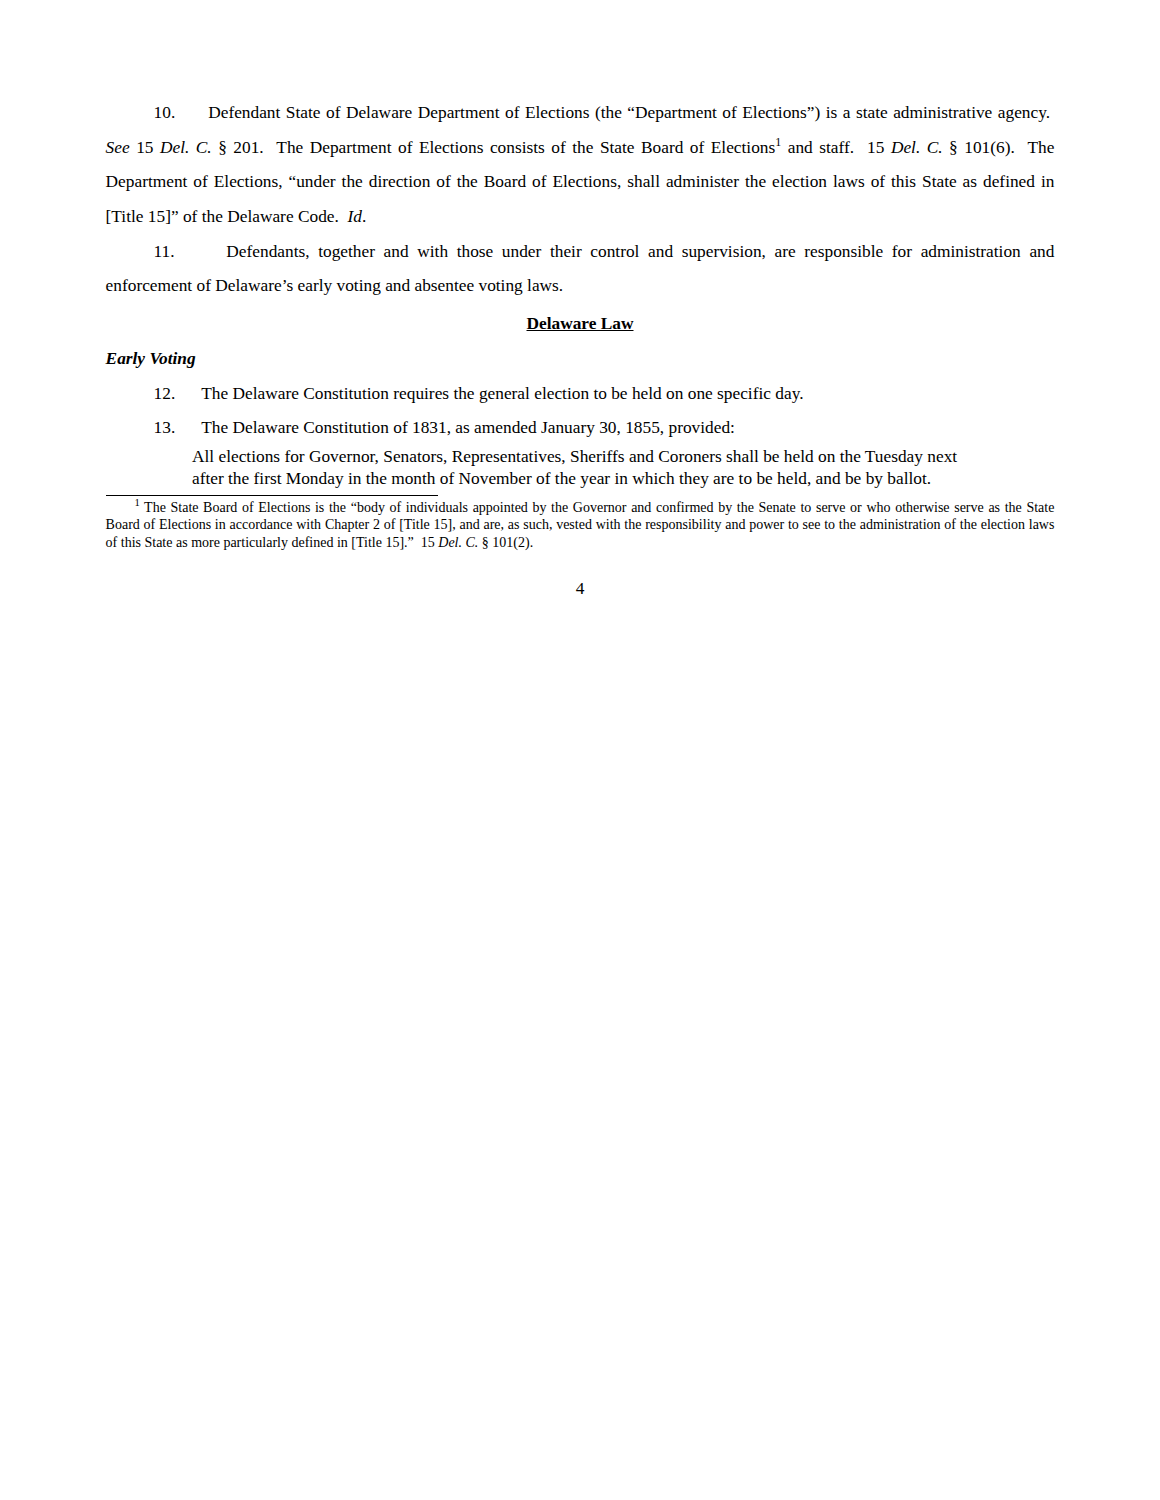10. Defendant State of Delaware Department of Elections (the “Department of Elections”) is a state administrative agency. See 15 Del. C. § 201. The Department of Elections consists of the State Board of Elections1 and staff. 15 Del. C. § 101(6). The Department of Elections, “under the direction of the Board of Elections, shall administer the election laws of this State as defined in [Title 15]” of the Delaware Code. Id.
11. Defendants, together and with those under their control and supervision, are responsible for administration and enforcement of Delaware’s early voting and absentee voting laws.
Delaware Law
Early Voting
12. The Delaware Constitution requires the general election to be held on one specific day.
13. The Delaware Constitution of 1831, as amended January 30, 1855, provided:
All elections for Governor, Senators, Representatives, Sheriffs and Coroners shall be held on the Tuesday next after the first Monday in the month of November of the year in which they are to be held, and be by ballot.
1 The State Board of Elections is the “body of individuals appointed by the Governor and confirmed by the Senate to serve or who otherwise serve as the State Board of Elections in accordance with Chapter 2 of [Title 15], and are, as such, vested with the responsibility and power to see to the administration of the election laws of this State as more particularly defined in [Title 15].” 15 Del. C. § 101(2).
4